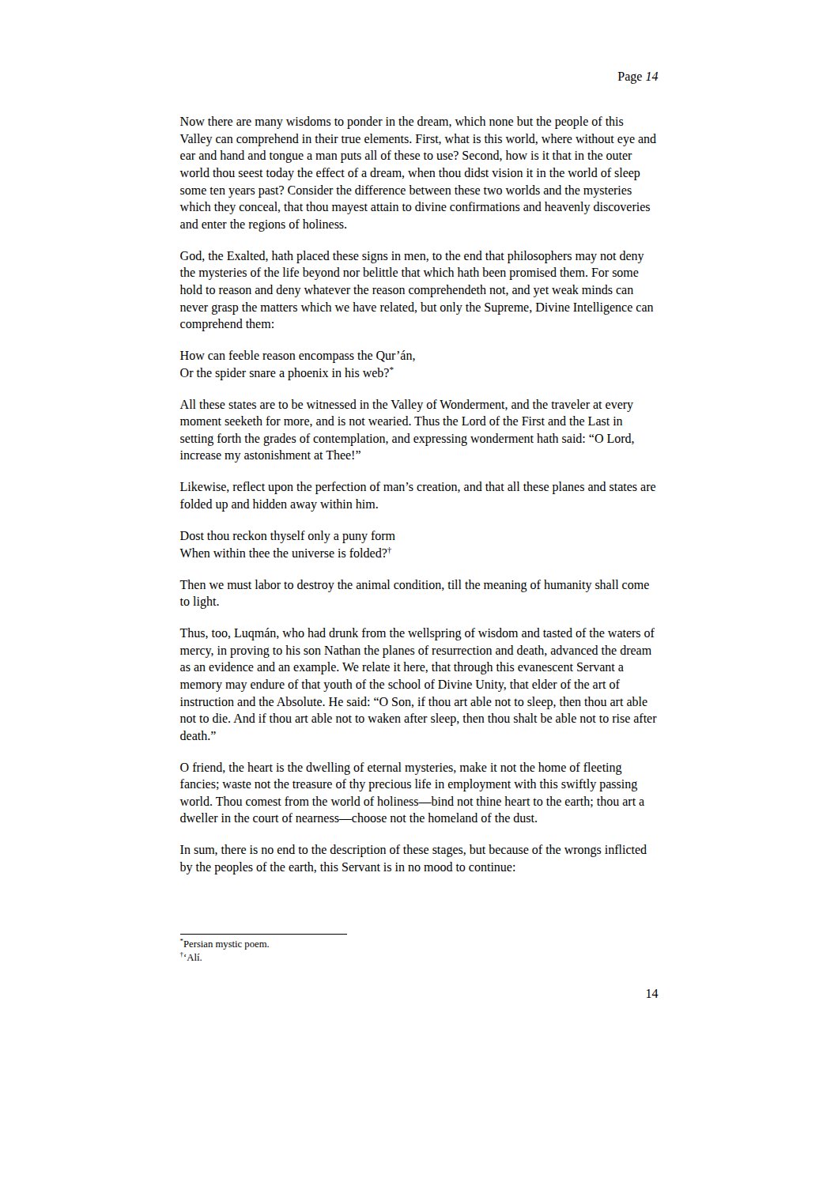Page 14
Now there are many wisdoms to ponder in the dream, which none but the people of this Valley can comprehend in their true elements. First, what is this world, where without eye and ear and hand and tongue a man puts all of these to use? Second, how is it that in the outer world thou seest today the effect of a dream, when thou didst vision it in the world of sleep some ten years past? Consider the difference between these two worlds and the mysteries which they conceal, that thou mayest attain to divine confirmations and heavenly discoveries and enter the regions of holiness.
God, the Exalted, hath placed these signs in men, to the end that philosophers may not deny the mysteries of the life beyond nor belittle that which hath been promised them. For some hold to reason and deny whatever the reason comprehendeth not, and yet weak minds can never grasp the matters which we have related, but only the Supreme, Divine Intelligence can comprehend them:
How can feeble reason encompass the Qur’án,
Or the spider snare a phoenix in his web?*
All these states are to be witnessed in the Valley of Wonderment, and the traveler at every moment seeketh for more, and is not wearied. Thus the Lord of the First and the Last in setting forth the grades of contemplation, and expressing wonderment hath said: “O Lord, increase my astonishment at Thee!”
Likewise, reflect upon the perfection of man’s creation, and that all these planes and states are folded up and hidden away within him.
Dost thou reckon thyself only a puny form
When within thee the universe is folded?†
Then we must labor to destroy the animal condition, till the meaning of humanity shall come to light.
Thus, too, Luqmán, who had drunk from the wellspring of wisdom and tasted of the waters of mercy, in proving to his son Nathan the planes of resurrection and death, advanced the dream as an evidence and an example. We relate it here, that through this evanescent Servant a memory may endure of that youth of the school of Divine Unity, that elder of the art of instruction and the Absolute. He said: “O Son, if thou art able not to sleep, then thou art able not to die. And if thou art able not to waken after sleep, then thou shalt be able not to rise after death.”
O friend, the heart is the dwelling of eternal mysteries, make it not the home of fleeting fancies; waste not the treasure of thy precious life in employment with this swiftly passing world. Thou comest from the world of holiness—bind not thine heart to the earth; thou art a dweller in the court of nearness—choose not the homeland of the dust.
In sum, there is no end to the description of these stages, but because of the wrongs inflicted by the peoples of the earth, this Servant is in no mood to continue:
*Persian mystic poem.
†‘Alí.
14